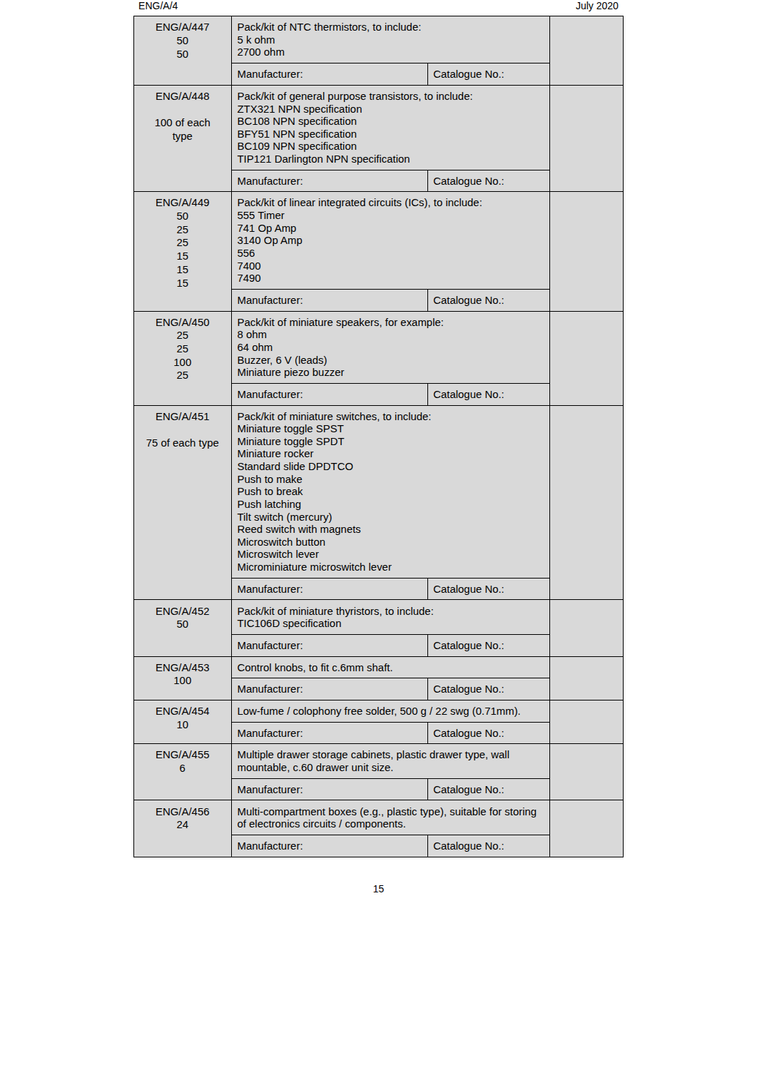ENG/A/4
July 2020
| ENG/A/447 50 50 | Pack/kit of NTC thermistors, to include: 5 k ohm 2700 ohm | |
| Manufacturer: | Catalogue No.: |
| ENG/A/448 100 of each type | Pack/kit of general purpose transistors, to include: ZTX321 NPN specification BC108 NPN specification BFY51 NPN specification BC109 NPN specification TIP121 Darlington NPN specification | |
| Manufacturer: | Catalogue No.: |
| ENG/A/449 50 25 25 15 15 15 | Pack/kit of linear integrated circuits (ICs), to include: 555 Timer 741 Op Amp 3140 Op Amp 556 7400 7490 | |
| Manufacturer: | Catalogue No.: |
| ENG/A/450 25 25 100 25 | Pack/kit of miniature speakers, for example: 8 ohm 64 ohm Buzzer, 6 V (leads) Miniature piezo buzzer | |
| Manufacturer: | Catalogue No.: |
| ENG/A/451 75 of each type | Pack/kit of miniature switches, to include: Miniature toggle SPST Miniature toggle SPDT Miniature rocker Standard slide DPDTCO Push to make Push to break Push latching Tilt switch (mercury) Reed switch with magnets Microswitch button Microswitch lever Microminiature microswitch lever | |
| Manufacturer: | Catalogue No.: |
| ENG/A/452 50 | Pack/kit of miniature thyristors, to include: TIC106D specification | |
| Manufacturer: | Catalogue No.: |
| ENG/A/453 100 | Control knobs, to fit c.6mm shaft. | |
| Manufacturer: | Catalogue No.: |
| ENG/A/454 10 | Low-fume / colophony free solder, 500 g / 22 swg (0.71mm). | |
| Manufacturer: | Catalogue No.: |
| ENG/A/455 6 | Multiple drawer storage cabinets, plastic drawer type, wall mountable, c.60 drawer unit size. | |
| Manufacturer: | Catalogue No.: |
| ENG/A/456 24 | Multi-compartment boxes (e.g., plastic type), suitable for storing of electronics circuits / components. | |
| Manufacturer: | Catalogue No.: |
15